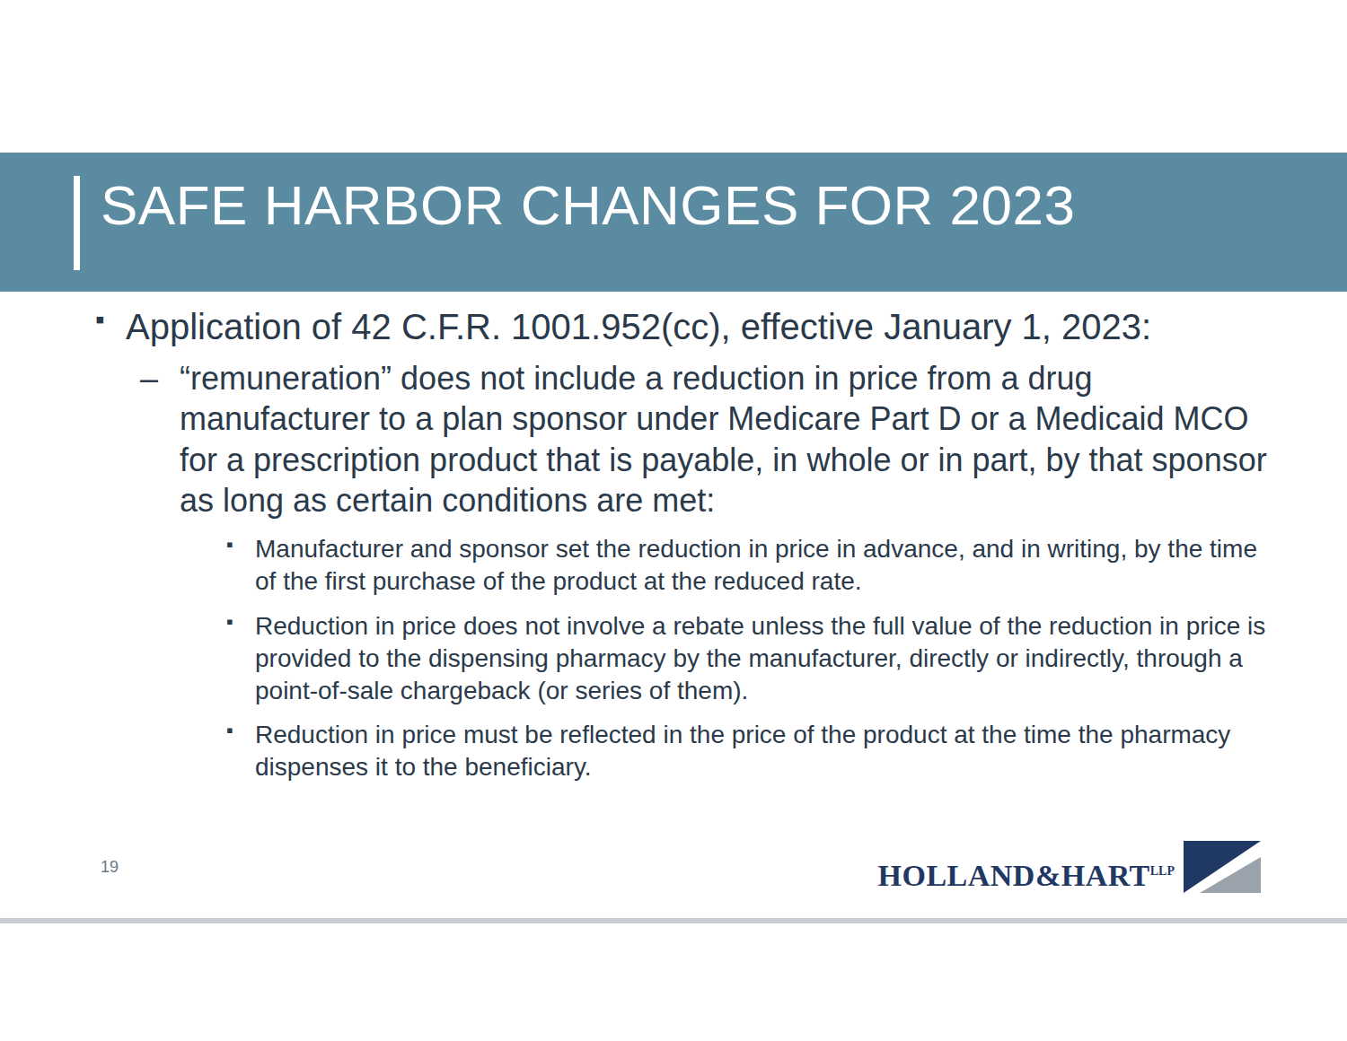SAFE HARBOR CHANGES FOR 2023
Application of 42 C.F.R. 1001.952(cc), effective January 1, 2023:
“remuneration” does not include a reduction in price from a drug manufacturer to a plan sponsor under Medicare Part D or a Medicaid MCO for a prescription product that is payable, in whole or in part, by that sponsor as long as certain conditions are met:
Manufacturer and sponsor set the reduction in price in advance, and in writing, by the time of the first purchase of the product at the reduced rate.
Reduction in price does not involve a rebate unless the full value of the reduction in price is provided to the dispensing pharmacy by the manufacturer, directly or indirectly, through a point-of-sale chargeback (or series of them).
Reduction in price must be reflected in the price of the product at the time the pharmacy dispenses it to the beneficiary.
19
HOLLAND&HARTLLP
™